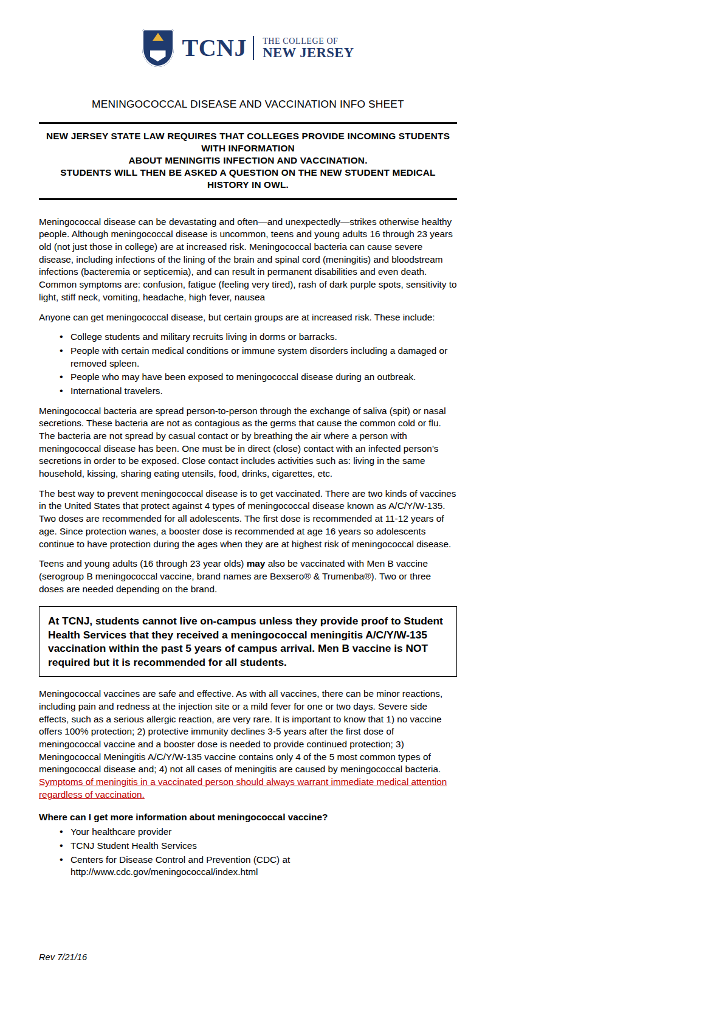TCNJ The College of
New Jersey
MENINGOCOCCAL DISEASE AND VACCINATION INFO SHEET
NEW JERSEY STATE LAW REQUIRES THAT COLLEGES PROVIDE INCOMING STUDENTS WITH INFORMATION
ABOUT MENINGITIS INFECTION AND VACCINATION.
STUDENTS WILL THEN BE ASKED A QUESTION ON THE NEW STUDENT MEDICAL HISTORY IN OWL.
Meningococcal disease can be devastating and often—and unexpectedly—strikes otherwise healthy people. Although meningococcal disease is uncommon, teens and young adults 16 through 23 years old (not just those in college) are at increased risk. Meningococcal bacteria can cause severe disease, including infections of the lining of the brain and spinal cord (meningitis) and bloodstream infections (bacteremia or septicemia), and can result in permanent disabilities and even death. Common symptoms are: confusion, fatigue (feeling very tired), rash of dark purple spots, sensitivity to light, stiff neck, vomiting, headache, high fever, nausea
Anyone can get meningococcal disease, but certain groups are at increased risk. These include:
College students and military recruits living in dorms or barracks.
People with certain medical conditions or immune system disorders including a damaged or removed spleen.
People who may have been exposed to meningococcal disease during an outbreak.
International travelers.
Meningococcal bacteria are spread person-to-person through the exchange of saliva (spit) or nasal secretions. These bacteria are not as contagious as the germs that cause the common cold or flu. The bacteria are not spread by casual contact or by breathing the air where a person with meningococcal disease has been. One must be in direct (close) contact with an infected person’s secretions in order to be exposed. Close contact includes activities such as: living in the same household, kissing, sharing eating utensils, food, drinks, cigarettes, etc.
The best way to prevent meningococcal disease is to get vaccinated. There are two kinds of vaccines in the United States that protect against 4 types of meningococcal disease known as A/C/Y/W-135. Two doses are recommended for all adolescents. The first dose is recommended at 11-12 years of age. Since protection wanes, a booster dose is recommended at age 16 years so adolescents continue to have protection during the ages when they are at highest risk of meningococcal disease.
Teens and young adults (16 through 23 year olds) may also be vaccinated with Men B vaccine (serogroup B meningococcal vaccine, brand names are Bexsero® & Trumenba®). Two or three doses are needed depending on the brand.
At TCNJ, students cannot live on-campus unless they provide proof to Student Health Services that they received a meningococcal meningitis A/C/Y/W-135 vaccination within the past 5 years of campus arrival. Men B vaccine is NOT required but it is recommended for all students.
Meningococcal vaccines are safe and effective. As with all vaccines, there can be minor reactions, including pain and redness at the injection site or a mild fever for one or two days. Severe side effects, such as a serious allergic reaction, are very rare. It is important to know that 1) no vaccine offers 100% protection; 2) protective immunity declines 3-5 years after the first dose of meningococcal vaccine and a booster dose is needed to provide continued protection; 3) Meningococcal Meningitis A/C/Y/W-135 vaccine contains only 4 of the 5 most common types of meningococcal disease and; 4) not all cases of meningitis are caused by meningococcal bacteria. Symptoms of meningitis in a vaccinated person should always warrant immediate medical attention regardless of vaccination.
Where can I get more information about meningococcal vaccine?
Your healthcare provider
TCNJ Student Health Services
Centers for Disease Control and Prevention (CDC) at http://www.cdc.gov/meningococcal/index.html
Rev 7/21/16